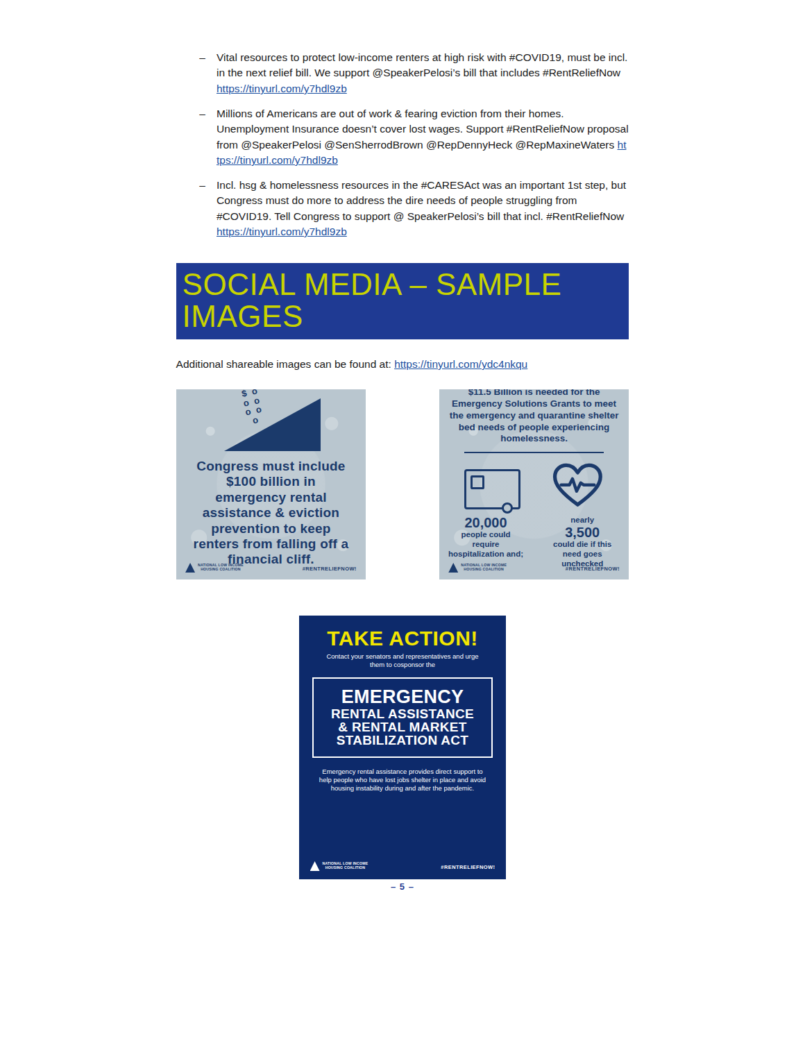Vital resources to protect low-income renters at high risk with #COVID19, must be incl. in the next relief bill. We support @SpeakerPelosi’s bill that includes #RentReliefNow https://tinyurl.com/y7hdl9zb
Millions of Americans are out of work & fearing eviction from their homes. Unemployment Insurance doesn’t cover lost wages. Support #RentReliefNow proposal from @SpeakerPelosi @SenSherrodBrown @RepDennyHeck @RepMaxineWaters https://tinyurl.com/y7hdl9zb
Incl. hsg & homelessness resources in the #CARESAct was an important 1st step, but Congress must do more to address the dire needs of people struggling from #COVID19. Tell Congress to support @ SpeakerPelosi’s bill that incl. #RentReliefNow https://tinyurl.com/y7hdl9zb
SOCIAL MEDIA – SAMPLE IMAGES
Additional shareable images can be found at: https://tinyurl.com/ydc4nkqu
$ o o o o o o
Congress must include $100 billion in emergency rental assistance & eviction prevention to keep renters from falling off a financial cliff.
National Low Income
Housing Coalition
#RENTRELIEFNOW!
$11.5 Billion is needed for the Emergency Solutions Grants to meet the emergency and quarantine shelter bed needs of people experiencing homelessness.
20,000people could require hospitalization and;
nearly 3,500could die if this need goes unchecked
National Low Income
Housing Coalition
#RENTRELIEFNOW!
TAKE ACTION!
Contact your senators and representatives and urge them to cosponsor the
EMERGENCY
RENTAL ASSISTANCE
& RENTAL MARKET
STABILIZATION ACT
Emergency rental assistance provides direct support to help people who have lost jobs shelter in place and avoid housing instability during and after the pandemic.
National Low Income
Housing Coalition
#RENTRELIEFNOW!
– 5 –